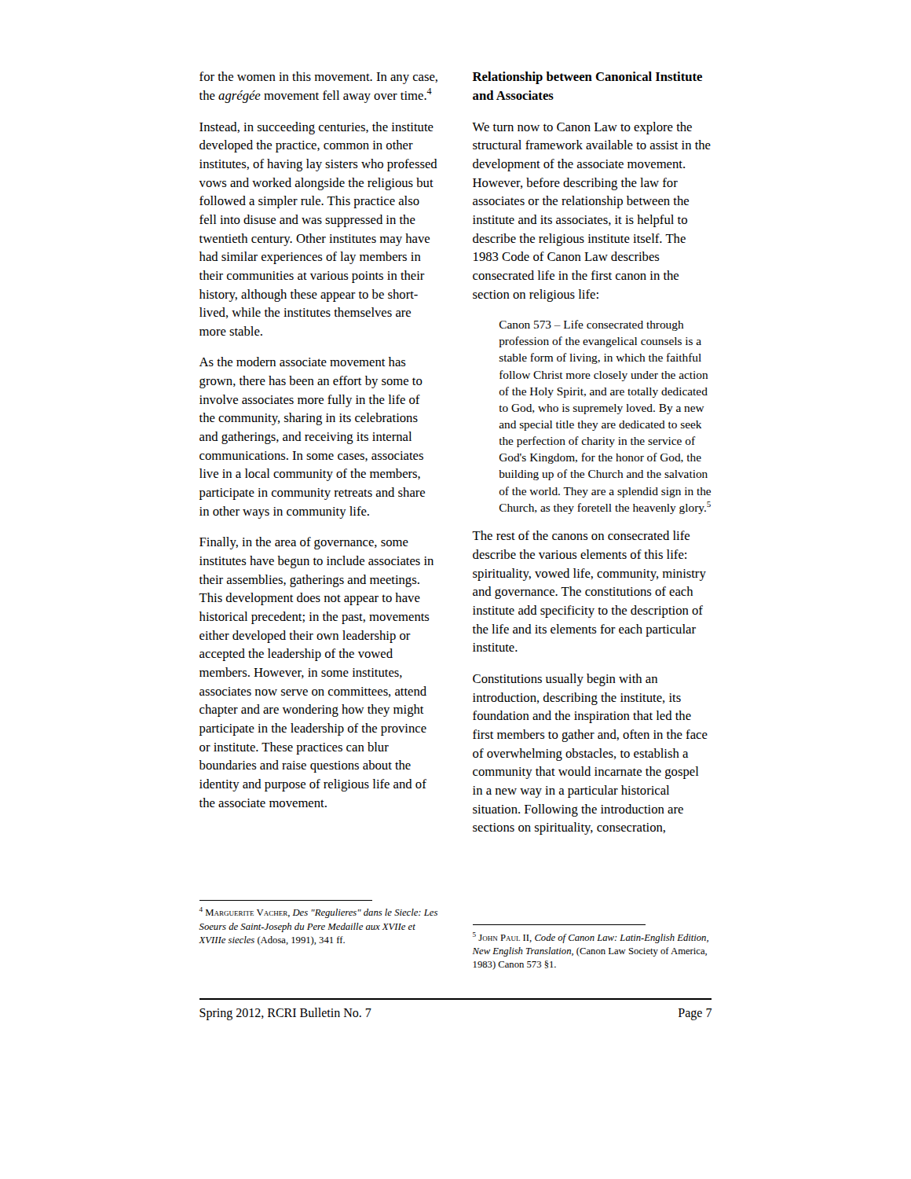for the women in this movement. In any case, the agrégée movement fell away over time.4
Instead, in succeeding centuries, the institute developed the practice, common in other institutes, of having lay sisters who professed vows and worked alongside the religious but followed a simpler rule. This practice also fell into disuse and was suppressed in the twentieth century. Other institutes may have had similar experiences of lay members in their communities at various points in their history, although these appear to be short-lived, while the institutes themselves are more stable.
As the modern associate movement has grown, there has been an effort by some to involve associates more fully in the life of the community, sharing in its celebrations and gatherings, and receiving its internal communications. In some cases, associates live in a local community of the members, participate in community retreats and share in other ways in community life.
Finally, in the area of governance, some institutes have begun to include associates in their assemblies, gatherings and meetings. This development does not appear to have historical precedent; in the past, movements either developed their own leadership or accepted the leadership of the vowed members. However, in some institutes, associates now serve on committees, attend chapter and are wondering how they might participate in the leadership of the province or institute. These practices can blur boundaries and raise questions about the identity and purpose of religious life and of the associate movement.
4 Marguerite Vacher, Des "Regulieres" dans le Siecle: Les Soeurs de Saint-Joseph du Pere Medaille aux XVIIe et XVIIIe siecles (Adosa, 1991), 341 ff.
Relationship between Canonical Institute and Associates
We turn now to Canon Law to explore the structural framework available to assist in the development of the associate movement. However, before describing the law for associates or the relationship between the institute and its associates, it is helpful to describe the religious institute itself. The 1983 Code of Canon Law describes consecrated life in the first canon in the section on religious life:
Canon 573 – Life consecrated through profession of the evangelical counsels is a stable form of living, in which the faithful follow Christ more closely under the action of the Holy Spirit, and are totally dedicated to God, who is supremely loved. By a new and special title they are dedicated to seek the perfection of charity in the service of God's Kingdom, for the honor of God, the building up of the Church and the salvation of the world. They are a splendid sign in the Church, as they foretell the heavenly glory.5
The rest of the canons on consecrated life describe the various elements of this life: spirituality, vowed life, community, ministry and governance. The constitutions of each institute add specificity to the description of the life and its elements for each particular institute.
Constitutions usually begin with an introduction, describing the institute, its foundation and the inspiration that led the first members to gather and, often in the face of overwhelming obstacles, to establish a community that would incarnate the gospel in a new way in a particular historical situation. Following the introduction are sections on spirituality, consecration,
5 John Paul II, Code of Canon Law: Latin-English Edition, New English Translation, (Canon Law Society of America, 1983) Canon 573 §1.
Spring 2012, RCRI Bulletin No. 7
Page 7